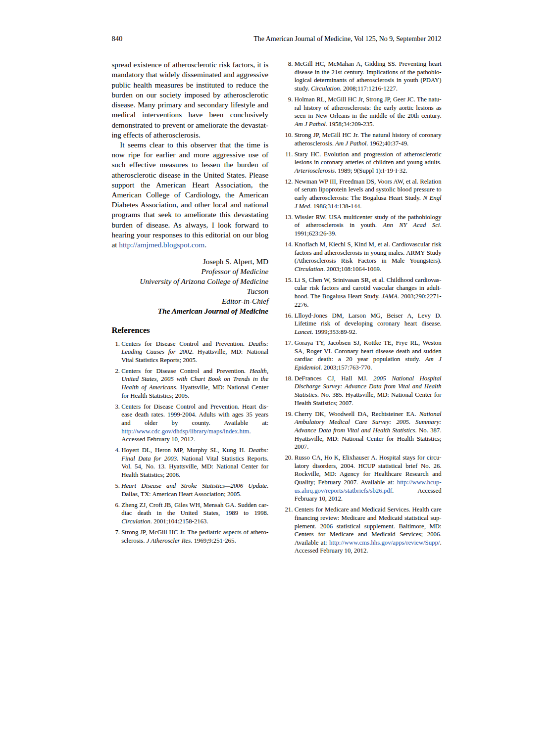840 The American Journal of Medicine, Vol 125, No 9, September 2012
spread existence of atherosclerotic risk factors, it is mandatory that widely disseminated and aggressive public health measures be instituted to reduce the burden on our society imposed by atherosclerotic disease. Many primary and secondary lifestyle and medical interventions have been conclusively demonstrated to prevent or ameliorate the devastating effects of atherosclerosis.
It seems clear to this observer that the time is now ripe for earlier and more aggressive use of such effective measures to lessen the burden of atherosclerotic disease in the United States. Please support the American Heart Association, the American College of Cardiology, the American Diabetes Association, and other local and national programs that seek to ameliorate this devastating burden of disease. As always, I look forward to hearing your responses to this editorial on our blog at http://amjmed.blogspot.com.
Joseph S. Alpert, MD
Professor of Medicine
University of Arizona College of Medicine
Tucson
Editor-in-Chief
The American Journal of Medicine
References
Centers for Disease Control and Prevention. Deaths: Leading Causes for 2002. Hyattsville, MD: National Vital Statistics Reports; 2005.
Centers for Disease Control and Prevention. Health, United States, 2005 with Chart Book on Trends in the Health of Americans. Hyattsville, MD: National Center for Health Statistics; 2005.
Centers for Disease Control and Prevention. Heart disease death rates. 1999-2004. Adults with ages 35 years and older by county. Available at: http://www.cdc.gov/dhdsp/library/maps/index.htm. Accessed February 10, 2012.
Hoyert DL, Heron MP, Murphy SL, Kung H. Deaths: Final Data for 2003. National Vital Statistics Reports. Vol. 54, No. 13. Hyattsville, MD: National Center for Health Statistics; 2006.
Heart Disease and Stroke Statistics—2006 Update. Dallas, TX: American Heart Association; 2005.
Zheng ZJ, Croft JB, Giles WH, Mensah GA. Sudden cardiac death in the United States, 1989 to 1998. Circulation. 2001;104:2158-2163.
Strong JP, McGill HC Jr. The pediatric aspects of atherosclerosis. J Atheroscler Res. 1969;9:251-265.
McGill HC, McMahan A, Gidding SS. Preventing heart disease in the 21st century. Implications of the pathobiological determinants of atherosclerosis in youth (PDAY) study. Circulation. 2008;117:1216-1227.
Holman RL, McGill HC Jr, Strong JP, Geer JC. The natural history of atherosclerosis: the early aortic lesions as seen in New Orleans in the middle of the 20th century. Am J Pathol. 1958;34:209-235.
Strong JP, McGill HC Jr. The natural history of coronary atherosclerosis. Am J Pathol. 1962;40:37-49.
Stary HC. Evolution and progression of atherosclerotic lesions in coronary arteries of children and young adults. Arteriosclerosis. 1989; 9(Suppl 1):I-19-I-32.
Newman WP III, Freedman DS, Voors AW, et al. Relation of serum lipoprotein levels and systolic blood pressure to early atherosclerosis: The Bogalusa Heart Study. N Engl J Med. 1986;314:138-144.
Wissler RW. USA multicenter study of the pathobiology of atherosclerosis in youth. Ann NY Acad Sci. 1991;623:26-39.
Knoflach M, Kiechl S, Kind M, et al. Cardiovascular risk factors and atherosclerosis in young males. ARMY Study (Atherosclerosis Risk Factors in Male Youngsters). Circulation. 2003;108:1064-1069.
Li S, Chen W, Srinivasan SR, et al. Childhood cardiovascular risk factors and carotid vascular changes in adulthood. The Bogalusa Heart Study. JAMA. 2003;290:2271-2276.
Llloyd-Jones DM, Larson MG, Beiser A, Levy D. Lifetime risk of developing coronary heart disease. Lancet. 1999;353:89-92.
Goraya TY, Jacobsen SJ, Kottke TE, Frye RL, Weston SA, Roger VI. Coronary heart disease death and sudden cardiac death: a 20 year population study. Am J Epidemiol. 2003;157:763-770.
DeFrances CJ, Hall MJ. 2005 National Hospital Discharge Survey: Advance Data from Vital and Health Statistics. No. 385. Hyattsville, MD: National Center for Health Statistics; 2007.
Cherry DK, Woodwell DA, Rechtsteiner EA. National Ambulatory Medical Care Survey: 2005. Summary: Advance Data from Vital and Health Statistics. No. 387. Hyattsville, MD: National Center for Health Statistics; 2007.
Russo CA, Ho K, Elixhauser A. Hospital stays for circulatory disorders, 2004. HCUP statistical brief No. 26. Rockville, MD: Agency for Healthcare Research and Quality; February 2007. Available at: http://www.hcup-us.ahrq.gov/reports/statbriefs/sb26.pdf. Accessed February 10, 2012.
Centers for Medicare and Medicaid Services. Health care financing review: Medicare and Medicaid statistical supplement. 2006 statistical supplement. Baltimore, MD: Centers for Medicare and Medicaid Services; 2006. Available at: http://www.cms.hhs.gov/apps/review/Supp/. Accessed February 10, 2012.